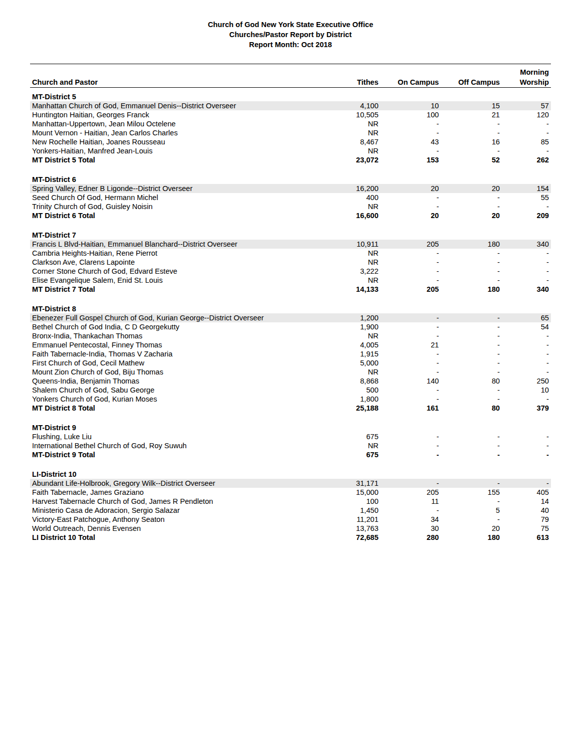Church of God New York State Executive Office
Churches/Pastor Report by District
Report Month: Oct 2018
| | | | | Morning |
| --- | --- | --- | --- | --- |
| Church and Pastor | Tithes | On Campus | Off Campus | Worship |
| MT-District 5 |
| Manhattan Church of God, Emmanuel Denis--District Overseer | 4,100 | 10 | 15 | 57 |
| Huntington Haitian, Georges Franck | 10,505 | 100 | 21 | 120 |
| Manhattan-Uppertown, Jean Milou Octelene | NR | - | - | - |
| Mount Vernon - Haitian, Jean Carlos Charles | NR | - | - | - |
| New Rochelle Haitian, Joanes Rousseau | 8,467 | 43 | 16 | 85 |
| Yonkers-Haitian, Manfred Jean-Louis | NR | - | - | - |
| MT District 5 Total | 23,072 | 153 | 52 | 262 |
| MT-District 6 |
| Spring Valley, Edner B Ligonde--District Overseer | 16,200 | 20 | 20 | 154 |
| Seed Church Of God, Hermann Michel | 400 | - | - | 55 |
| Trinity Church of God, Guisley Noisin | NR | - | - | - |
| MT District 6 Total | 16,600 | 20 | 20 | 209 |
| MT-District 7 |
| Francis L Blvd-Haitian, Emmanuel Blanchard--District Overseer | 10,911 | 205 | 180 | 340 |
| Cambria Heights-Haitian, Rene Pierrot | NR | - | - | - |
| Clarkson Ave, Clarens Lapointe | NR | - | - | - |
| Corner Stone Church of God, Edvard Esteve | 3,222 | - | - | - |
| Elise Evangelique Salem, Enid St. Louis | NR | - | - | - |
| MT District 7 Total | 14,133 | 205 | 180 | 340 |
| MT-District 8 |
| Ebenezer Full Gospel Church of God, Kurian George--District Overseer | 1,200 | - | - | 65 |
| Bethel Church of God India, C D Georgekutty | 1,900 | - | - | 54 |
| Bronx-India, Thankachan Thomas | NR | - | - | - |
| Emmanuel Pentecostal, Finney Thomas | 4,005 | 21 | - | - |
| Faith Tabernacle-India, Thomas V Zacharia | 1,915 | - | - | - |
| First Church of God, Cecil Mathew | 5,000 | - | - | - |
| Mount Zion Church of God, Biju Thomas | NR | - | - | - |
| Queens-India, Benjamin Thomas | 8,868 | 140 | 80 | 250 |
| Shalem Church of God, Sabu George | 500 | - | - | 10 |
| Yonkers Church of God, Kurian Moses | 1,800 | - | - | - |
| MT District 8 Total | 25,188 | 161 | 80 | 379 |
| MT-District 9 |
| Flushing, Luke Liu | 675 | - | - | - |
| International Bethel Church of God, Roy Suwuh | NR | - | - | - |
| MT-District 9 Total | 675 | - | - | - |
| LI-District 10 |
| Abundant Life-Holbrook, Gregory Wilk--District Overseer | 31,171 | - | - | - |
| Faith Tabernacle, James Graziano | 15,000 | 205 | 155 | 405 |
| Harvest Tabernacle Church of God, James R Pendleton | 100 | 11 | - | 14 |
| Ministerio Casa de Adoracion, Sergio Salazar | 1,450 | - | 5 | 40 |
| Victory-East Patchogue, Anthony Seaton | 11,201 | 34 | - | 79 |
| World Outreach, Dennis Evensen | 13,763 | 30 | 20 | 75 |
| LI District 10 Total | 72,685 | 280 | 180 | 613 |